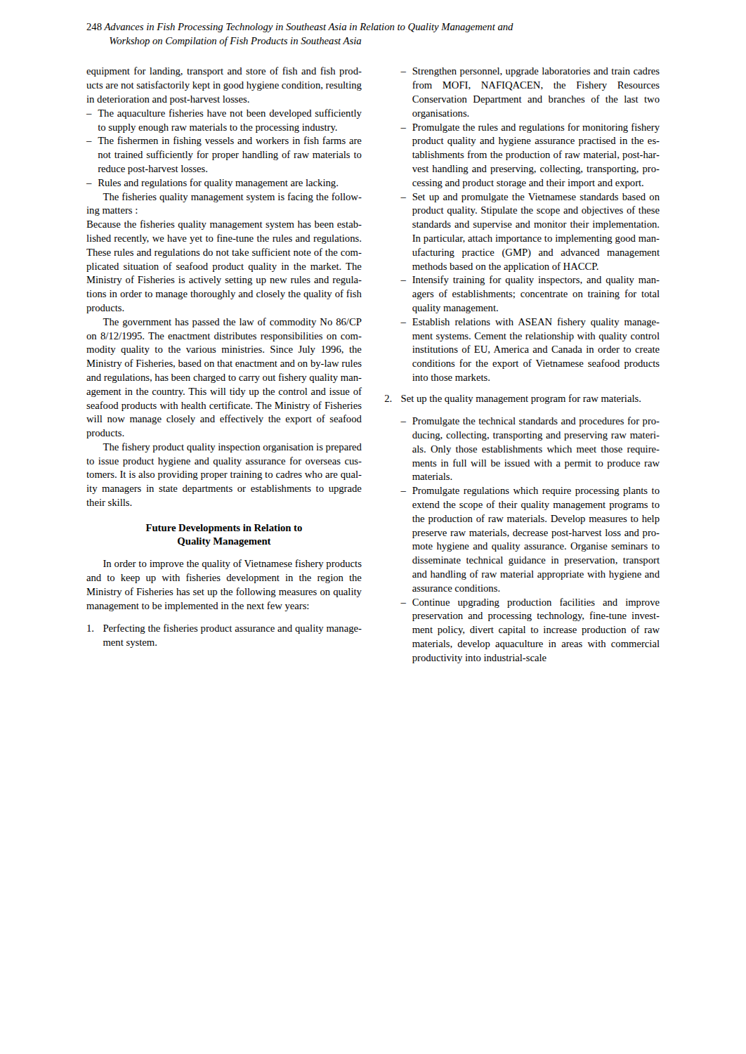248 Advances in Fish Processing Technology in Southeast Asia in Relation to Quality Management and
Workshop on Compilation of Fish Products in Southeast Asia
equipment for landing, transport and store of fish and fish products are not satisfactorily kept in good hygiene condition, resulting in deterioration and post-harvest losses.
The aquaculture fisheries have not been developed sufficiently to supply enough raw materials to the processing industry.
The fishermen in fishing vessels and workers in fish farms are not trained sufficiently for proper handling of raw materials to reduce post-harvest losses.
Rules and regulations for quality management are lacking.
The fisheries quality management system is facing the following matters :
Because the fisheries quality management system has been established recently, we have yet to fine-tune the rules and regulations. These rules and regulations do not take sufficient note of the complicated situation of seafood product quality in the market. The Ministry of Fisheries is actively setting up new rules and regulations in order to manage thoroughly and closely the quality of fish products.
The government has passed the law of commodity No 86/CP on 8/12/1995. The enactment distributes responsibilities on commodity quality to the various ministries. Since July 1996, the Ministry of Fisheries, based on that enactment and on by-law rules and regulations, has been charged to carry out fishery quality management in the country. This will tidy up the control and issue of seafood products with health certificate. The Ministry of Fisheries will now manage closely and effectively the export of seafood products.
The fishery product quality inspection organisation is prepared to issue product hygiene and quality assurance for overseas customers. It is also providing proper training to cadres who are quality managers in state departments or establishments to upgrade their skills.
Future Developments in Relation to
Quality Management
In order to improve the quality of Vietnamese fishery products and to keep up with fisheries development in the region the Ministry of Fisheries has set up the following measures on quality management to be implemented in the next few years:
Perfecting the fisheries product assurance and quality management system.
Strengthen personnel, upgrade laboratories and train cadres from MOFI, NAFIQACEN, the Fishery Resources Conservation Department and branches of the last two organisations.
Promulgate the rules and regulations for monitoring fishery product quality and hygiene assurance practised in the establishments from the production of raw material, post-harvest handling and preserving, collecting, transporting, processing and product storage and their import and export.
Set up and promulgate the Vietnamese standards based on product quality. Stipulate the scope and objectives of these standards and supervise and monitor their implementation. In particular, attach importance to implementing good manufacturing practice (GMP) and advanced management methods based on the application of HACCP.
Intensify training for quality inspectors, and quality managers of establishments; concentrate on training for total quality management.
Establish relations with ASEAN fishery quality management systems. Cement the relationship with quality control institutions of EU, America and Canada in order to create conditions for the export of Vietnamese seafood products into those markets.
Set up the quality management program for raw materials.
Promulgate the technical standards and procedures for producing, collecting, transporting and preserving raw materials. Only those establishments which meet those requirements in full will be issued with a permit to produce raw materials.
Promulgate regulations which require processing plants to extend the scope of their quality management programs to the production of raw materials. Develop measures to help preserve raw materials, decrease post-harvest loss and promote hygiene and quality assurance. Organise seminars to disseminate technical guidance in preservation, transport and handling of raw material appropriate with hygiene and assurance conditions.
Continue upgrading production facilities and improve preservation and processing technology, fine-tune investment policy, divert capital to increase production of raw materials, develop aquaculture in areas with commercial productivity into industrial-scale